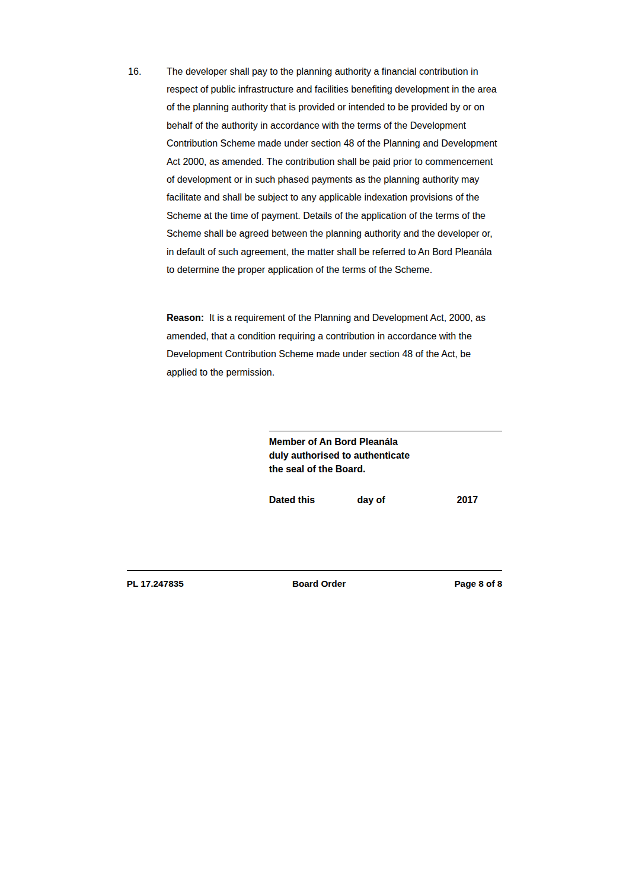16.
The developer shall pay to the planning authority a financial contribution in respect of public infrastructure and facilities benefiting development in the area of the planning authority that is provided or intended to be provided by or on behalf of the authority in accordance with the terms of the Development Contribution Scheme made under section 48 of the Planning and Development Act 2000, as amended. The contribution shall be paid prior to commencement of development or in such phased payments as the planning authority may facilitate and shall be subject to any applicable indexation provisions of the Scheme at the time of payment. Details of the application of the terms of the Scheme shall be agreed between the planning authority and the developer or, in default of such agreement, the matter shall be referred to An Bord Pleanála to determine the proper application of the terms of the Scheme.
Reason: It is a requirement of the Planning and Development Act, 2000, as amended, that a condition requiring a contribution in accordance with the Development Contribution Scheme made under section 48 of the Act, be applied to the permission.
Member of An Bord Pleanála
duly authorised to authenticate
the seal of the Board.
Dated this day of 2017
PL 17.247835
Board Order
Page 8 of 8